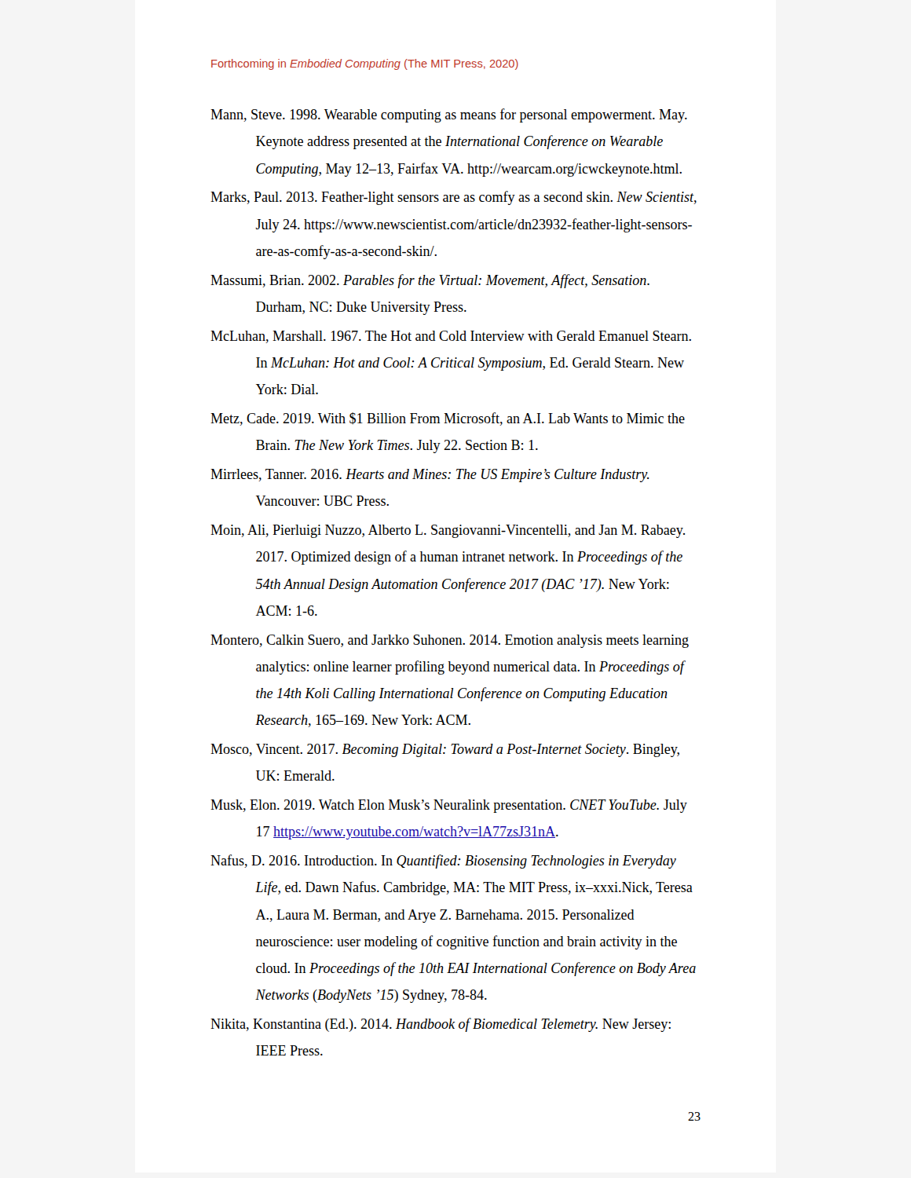Forthcoming in Embodied Computing (The MIT Press, 2020)
Mann, Steve. 1998. Wearable computing as means for personal empowerment. May. Keynote address presented at the International Conference on Wearable Computing, May 12–13, Fairfax VA. http://wearcam.org/icwckeynote.html.
Marks, Paul. 2013. Feather-light sensors are as comfy as a second skin. New Scientist, July 24. https://www.newscientist.com/article/dn23932-feather-light-sensors-are-as-comfy-as-a-second-skin/.
Massumi, Brian. 2002. Parables for the Virtual: Movement, Affect, Sensation. Durham, NC: Duke University Press.
McLuhan, Marshall. 1967. The Hot and Cold Interview with Gerald Emanuel Stearn. In McLuhan: Hot and Cool: A Critical Symposium, Ed. Gerald Stearn. New York: Dial.
Metz, Cade. 2019. With $1 Billion From Microsoft, an A.I. Lab Wants to Mimic the Brain. The New York Times. July 22. Section B: 1.
Mirrlees, Tanner. 2016. Hearts and Mines: The US Empire’s Culture Industry. Vancouver: UBC Press.
Moin, Ali, Pierluigi Nuzzo, Alberto L. Sangiovanni-Vincentelli, and Jan M. Rabaey. 2017. Optimized design of a human intranet network. In Proceedings of the 54th Annual Design Automation Conference 2017 (DAC ’17). New York: ACM: 1-6.
Montero, Calkin Suero, and Jarkko Suhonen. 2014. Emotion analysis meets learning analytics: online learner profiling beyond numerical data. In Proceedings of the 14th Koli Calling International Conference on Computing Education Research, 165–169. New York: ACM.
Mosco, Vincent. 2017. Becoming Digital: Toward a Post-Internet Society. Bingley, UK: Emerald.
Musk, Elon. 2019. Watch Elon Musk’s Neuralink presentation. CNET YouTube. July 17 https://www.youtube.com/watch?v=lA77zsJ31nA.
Nafus, D. 2016. Introduction. In Quantified: Biosensing Technologies in Everyday Life, ed. Dawn Nafus. Cambridge, MA: The MIT Press, ix–xxxi.Nick, Teresa A., Laura M. Berman, and Arye Z. Barnehama. 2015. Personalized neuroscience: user modeling of cognitive function and brain activity in the cloud. In Proceedings of the 10th EAI International Conference on Body Area Networks (BodyNets ’15) Sydney, 78-84.
Nikita, Konstantina (Ed.). 2014. Handbook of Biomedical Telemetry. New Jersey: IEEE Press.
23